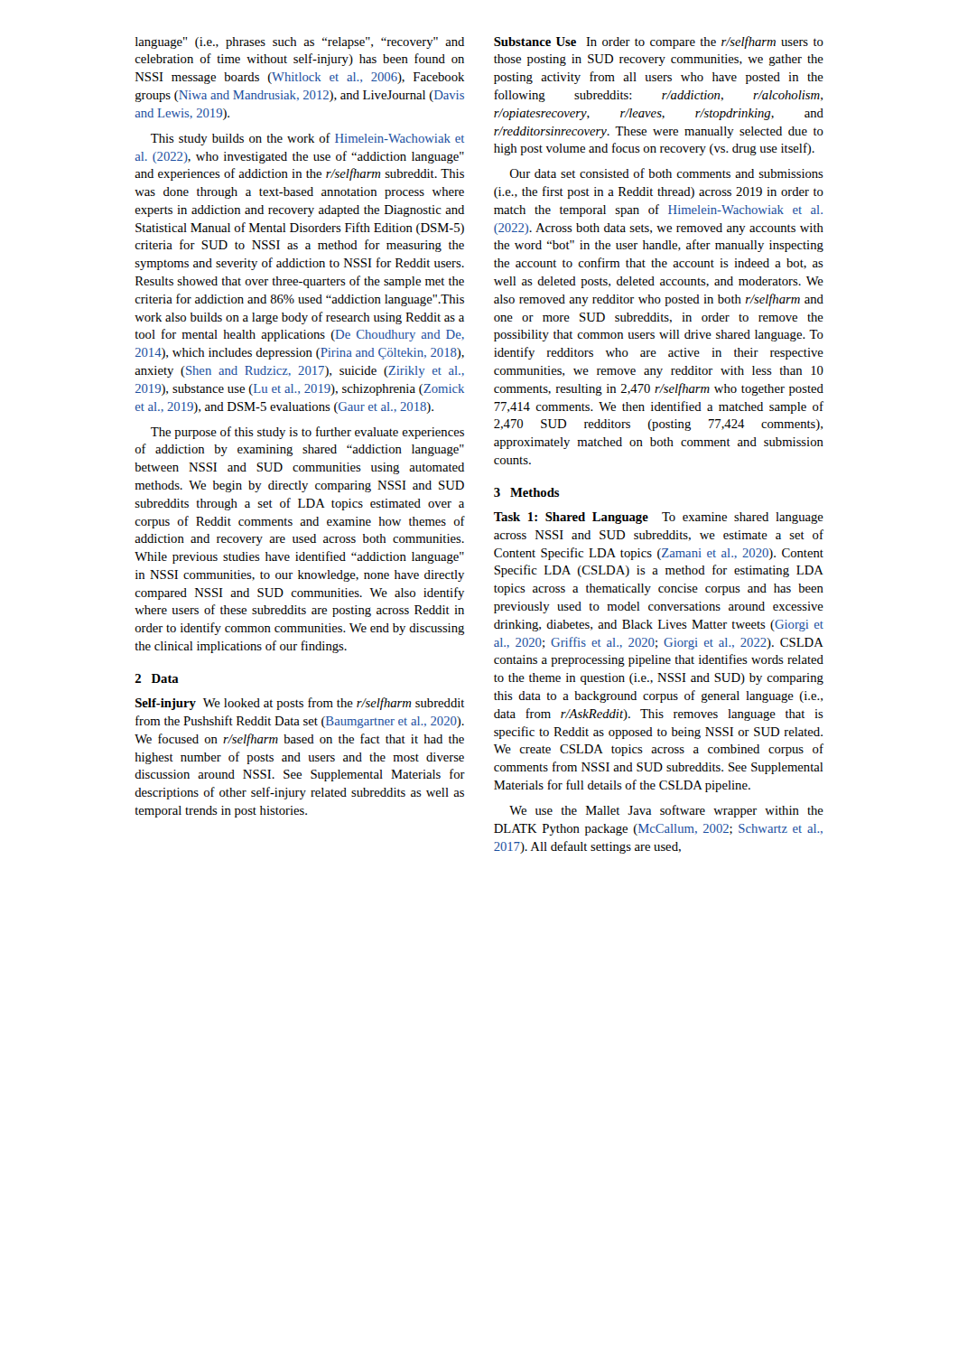language" (i.e., phrases such as “relapse", “recovery" and celebration of time without self-injury) has been found on NSSI message boards (Whitlock et al., 2006), Facebook groups (Niwa and Mandrusiak, 2012), and LiveJournal (Davis and Lewis, 2019).
This study builds on the work of Himelein-Wachowiak et al. (2022), who investigated the use of “addiction language" and experiences of addiction in the r/selfharm subreddit. This was done through a text-based annotation process where experts in addiction and recovery adapted the Diagnostic and Statistical Manual of Mental Disorders Fifth Edition (DSM-5) criteria for SUD to NSSI as a method for measuring the symptoms and severity of addiction to NSSI for Reddit users. Results showed that over three-quarters of the sample met the criteria for addiction and 86% used “addiction language".This work also builds on a large body of research using Reddit as a tool for mental health applications (De Choudhury and De, 2014), which includes depression (Pirina and Çöltekin, 2018), anxiety (Shen and Rudzicz, 2017), suicide (Zirikly et al., 2019), substance use (Lu et al., 2019), schizophrenia (Zomick et al., 2019), and DSM-5 evaluations (Gaur et al., 2018).
The purpose of this study is to further evaluate experiences of addiction by examining shared “addiction language" between NSSI and SUD communities using automated methods. We begin by directly comparing NSSI and SUD subreddits through a set of LDA topics estimated over a corpus of Reddit comments and examine how themes of addiction and recovery are used across both communities. While previous studies have identified “addiction language" in NSSI communities, to our knowledge, none have directly compared NSSI and SUD communities. We also identify where users of these subreddits are posting across Reddit in order to identify common communities. We end by discussing the clinical implications of our findings.
2 Data
Self-injury We looked at posts from the r/selfharm subreddit from the Pushshift Reddit Data set (Baumgartner et al., 2020). We focused on r/selfharm based on the fact that it had the highest number of posts and users and the most diverse discussion around NSSI. See Supplemental Materials for descriptions of other self-injury related subreddits as well as temporal trends in post histories.
Substance Use In order to compare the r/selfharm users to those posting in SUD recovery communities, we gather the posting activity from all users who have posted in the following subreddits: r/addiction, r/alcoholism, r/opiatesrecovery, r/leaves, r/stopdrinking, and r/redditorsinrecovery. These were manually selected due to high post volume and focus on recovery (vs. drug use itself).
Our data set consisted of both comments and submissions (i.e., the first post in a Reddit thread) across 2019 in order to match the temporal span of Himelein-Wachowiak et al. (2022). Across both data sets, we removed any accounts with the word “bot" in the user handle, after manually inspecting the account to confirm that the account is indeed a bot, as well as deleted posts, deleted accounts, and moderators. We also removed any redditor who posted in both r/selfharm and one or more SUD subreddits, in order to remove the possibility that common users will drive shared language. To identify redditors who are active in their respective communities, we remove any redditor with less than 10 comments, resulting in 2,470 r/selfharm who together posted 77,414 comments. We then identified a matched sample of 2,470 SUD redditors (posting 77,424 comments), approximately matched on both comment and submission counts.
3 Methods
Task 1: Shared Language To examine shared language across NSSI and SUD subreddits, we estimate a set of Content Specific LDA topics (Zamani et al., 2020). Content Specific LDA (CSLDA) is a method for estimating LDA topics across a thematically concise corpus and has been previously used to model conversations around excessive drinking, diabetes, and Black Lives Matter tweets (Giorgi et al., 2020; Griffis et al., 2020; Giorgi et al., 2022). CSLDA contains a preprocessing pipeline that identifies words related to the theme in question (i.e., NSSI and SUD) by comparing this data to a background corpus of general language (i.e., data from r/AskReddit). This removes language that is specific to Reddit as opposed to being NSSI or SUD related. We create CSLDA topics across a combined corpus of comments from NSSI and SUD subreddits. See Supplemental Materials for full details of the CSLDA pipeline.
We use the Mallet Java software wrapper within the DLATK Python package (McCallum, 2002; Schwartz et al., 2017). All default settings are used,